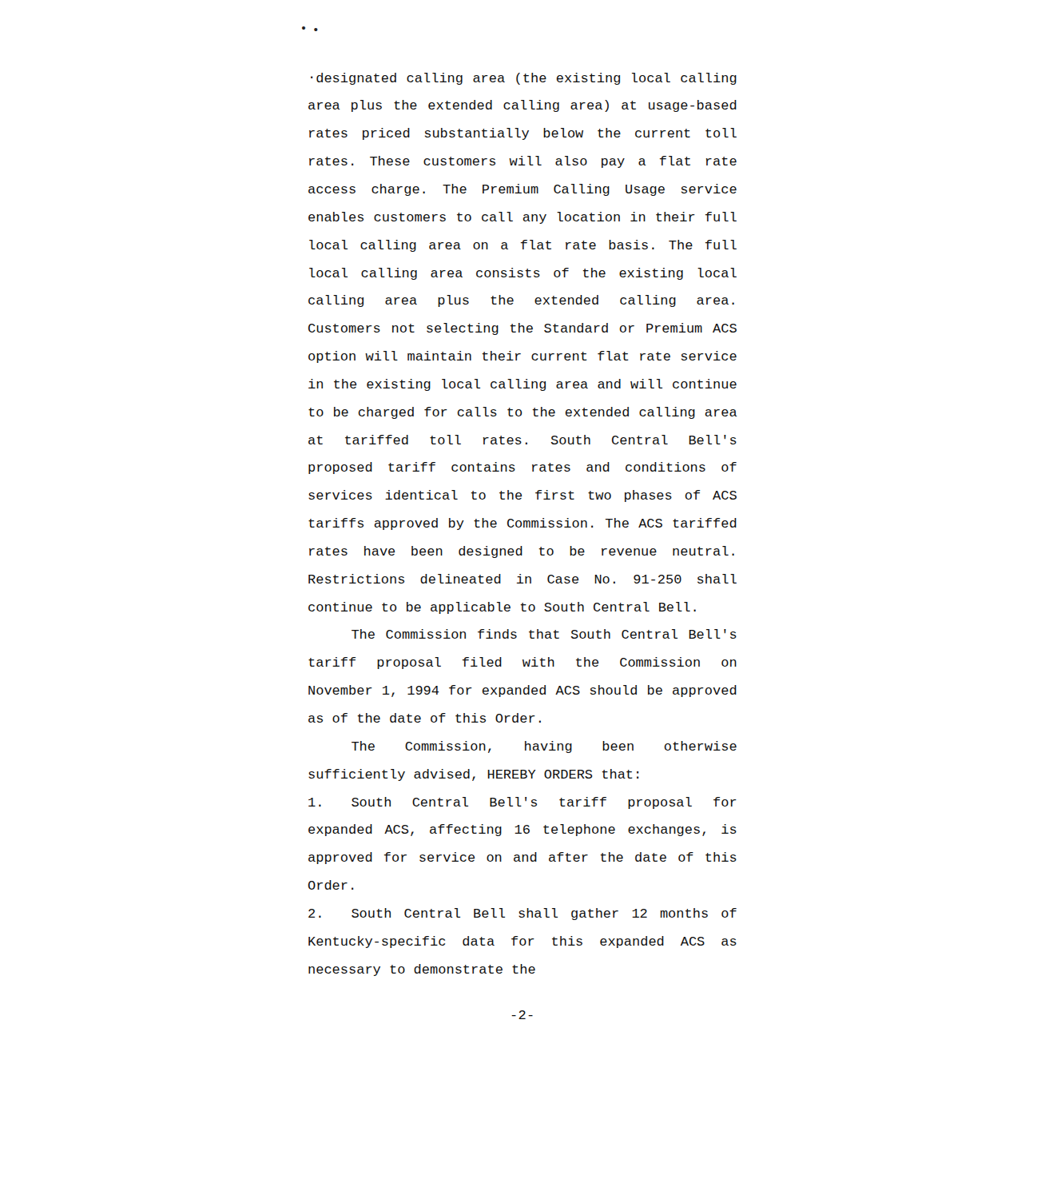••
·designated calling area (the existing local calling area plus the extended calling area) at usage-based rates priced substantially below the current toll rates. These customers will also pay a flat rate access charge. The Premium Calling Usage service enables customers to call any location in their full local calling area on a flat rate basis. The full local calling area consists of the existing local calling area plus the extended calling area. Customers not selecting the Standard or Premium ACS option will maintain their current flat rate service in the existing local calling area and will continue to be charged for calls to the extended calling area at tariffed toll rates. South Central Bell's proposed tariff contains rates and conditions of services identical to the first two phases of ACS tariffs approved by the Commission. The ACS tariffed rates have been designed to be revenue neutral. Restrictions delineated in Case No. 91-250 shall continue to be applicable to South Central Bell.
The Commission finds that South Central Bell's tariff proposal filed with the Commission on November 1, 1994 for expanded ACS should be approved as of the date of this Order.
The Commission, having been otherwise sufficiently advised, HEREBY ORDERS that:
1. South Central Bell's tariff proposal for expanded ACS, affecting 16 telephone exchanges, is approved for service on and after the date of this Order.
2. South Central Bell shall gather 12 months of Kentucky-specific data for this expanded ACS as necessary to demonstrate the
-2-